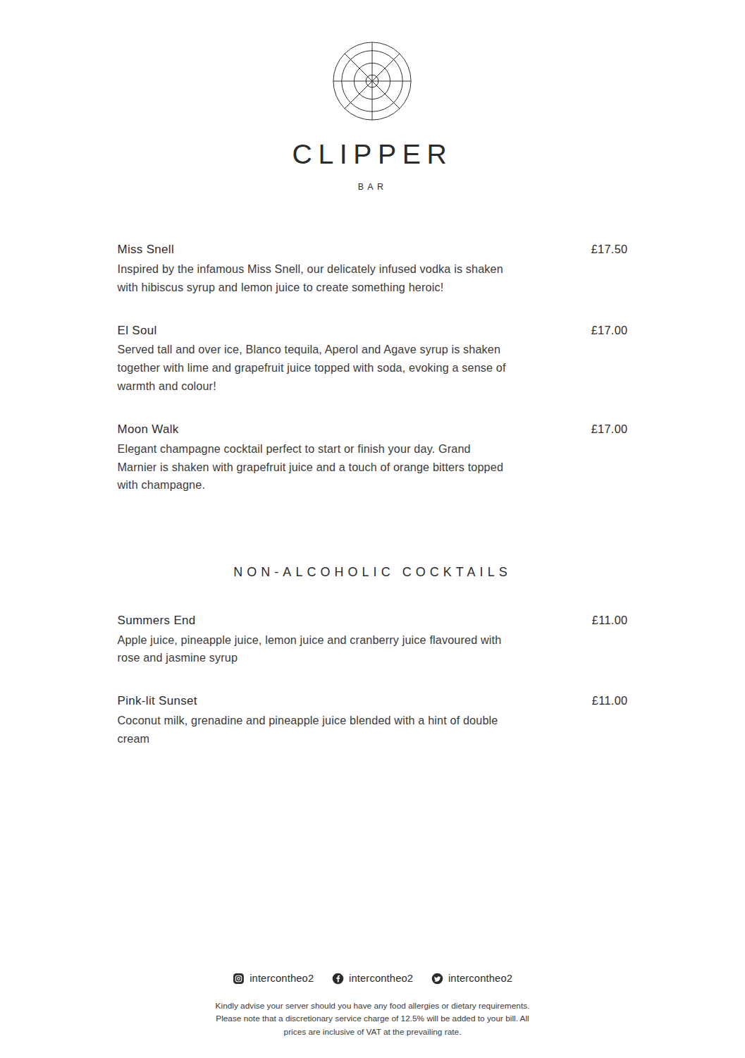Clipper
Bar
Miss Snell
£17.50
Inspired by the infamous Miss Snell, our delicately infused vodka is shaken with hibiscus syrup and lemon juice to create something heroic!
El Soul
£17.00
Served tall and over ice, Blanco tequila, Aperol and Agave syrup is shaken together with lime and grapefruit juice topped with soda, evoking a sense of warmth and colour!
Moon Walk
£17.00
Elegant champagne cocktail perfect to start or finish your day. Grand Marnier is shaken with grapefruit juice and a touch of orange bitters topped with champagne.
Non-Alcoholic Cocktails
Summers End
£11.00
Apple juice, pineapple juice, lemon juice and cranberry juice flavoured with rose and jasmine syrup
Pink-lit Sunset
£11.00
Coconut milk, grenadine and pineapple juice blended with a hint of double cream
intercontheo2 intercontheo2 intercontheo2
Kindly advise your server should you have any food allergies or dietary requirements. Please note that a discretionary service charge of 12.5% will be added to your bill. All prices are inclusive of VAT at the prevailing rate.